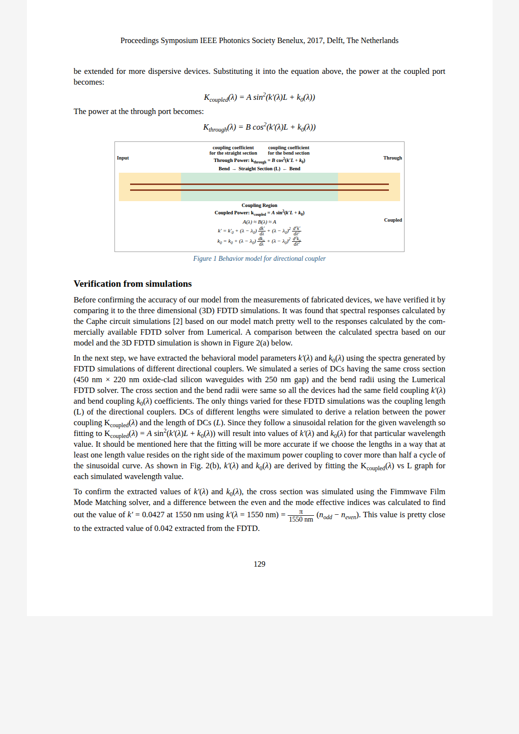Proceedings Symposium IEEE Photonics Society Benelux, 2017, Delft, The Netherlands
be extended for more dispersive devices. Substituting it into the equation above, the power at the coupled port becomes:
Kcoupled(λ) = A sin2(k′(λ)L + k0(λ))
The power at the through port becomes:
Kthrough(λ) = B cos2(k′(λ)L + k0(λ))
Input
Through
Coupled
coupling coefficient
for the straight section coupling coefficient
for the bend section
Through Power: kthrough = B cos2(k′L + k0)
Bend→Straight Section (L)←Bend
Coupling Region
Coupled Power: kcoupled = A sin2(k′L + k0)
A(λ) ≈ B(λ) ≈ A
k′ = k′0 + (λ − λ0) dk′dλ + (λ − λ0)2 d2k′dλ2
k0 = k0 + (λ − λ0) dk0 dλ + (λ − λ0)2 d2k0 dλ2
Figure 1 Behavior model for directional coupler
Verification from simulations
Before confirming the accuracy of our model from the measurements of fabricated devices, we have verified it by comparing it to the three dimensional (3D) FDTD simulations. It was found that spectral responses calculated by the Caphe circuit simulations [2] based on our model match pretty well to the responses calculated by the commercially available FDTD solver from Lumerical. A comparison between the calculated spectra based on our model and the 3D FDTD simulation is shown in Figure 2(a) below.
In the next step, we have extracted the behavioral model parameters k′(λ) and k0(λ) using the spectra generated by FDTD simulations of different directional couplers. We simulated a series of DCs having the same cross section (450 nm × 220 nm oxide-clad silicon waveguides with 250 nm gap) and the bend radii using the Lumerical FDTD solver. The cross section and the bend radii were same so all the devices had the same field coupling k′(λ) and bend coupling k0(λ) coefficients. The only things varied for these FDTD simulations was the coupling length (L) of the directional couplers. DCs of different lengths were simulated to derive a relation between the power coupling Kcoupled(λ) and the length of DCs (L). Since they follow a sinusoidal relation for the given wavelength so fitting to Kcoupled(λ) = A sin2(k′(λ)L + k0(λ)) will result into values of k′(λ) and k0(λ) for that particular wavelength value. It should be mentioned here that the fitting will be more accurate if we choose the lengths in a way that at least one length value resides on the right side of the maximum power coupling to cover more than half a cycle of the sinusoidal curve. As shown in Fig. 2(b), k′(λ) and k0(λ) are derived by fitting the Kcoupled(λ) vs L graph for each simulated wavelength value.
To confirm the extracted values of k′(λ) and k0(λ), the cross section was simulated using the Fimmwave Film Mode Matching solver, and a difference between the even and the mode effective indices was calculated to find out the value of k′ = 0.0427 at 1550 nm using k′(λ = 1550 nm) = π 1550 nm (nodd − neven). This value is pretty close to the extracted value of 0.042 extracted from the FDTD.
129